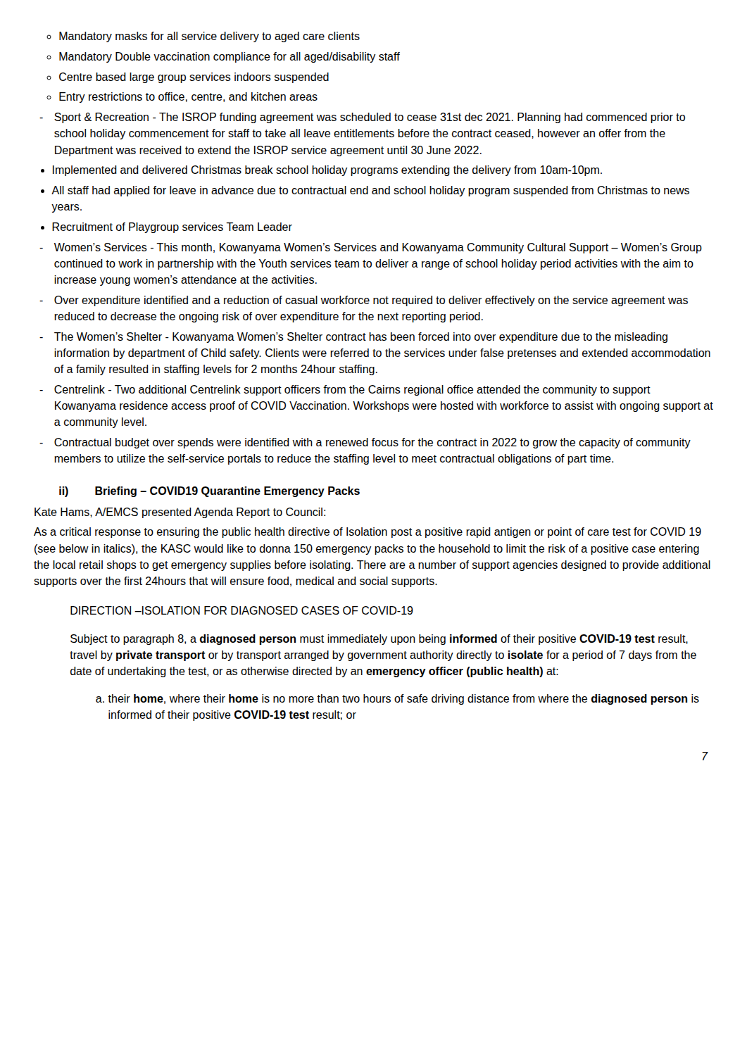Mandatory masks for all service delivery to aged care clients
Mandatory Double vaccination compliance for all aged/disability staff
Centre based large group services indoors suspended
Entry restrictions to office, centre, and kitchen areas
Sport & Recreation - The ISROP funding agreement was scheduled to cease 31st dec 2021. Planning had commenced prior to school holiday commencement for staff to take all leave entitlements before the contract ceased, however an offer from the Department was received to extend the ISROP service agreement until 30 June 2022.
Implemented and delivered Christmas break school holiday programs extending the delivery from 10am-10pm.
All staff had applied for leave in advance due to contractual end and school holiday program suspended from Christmas to news years.
Recruitment of Playgroup services Team Leader
Women’s Services - This month, Kowanyama Women’s Services and Kowanyama Community Cultural Support – Women’s Group continued to work in partnership with the Youth services team to deliver a range of school holiday period activities with the aim to increase young women’s attendance at the activities.
Over expenditure identified and a reduction of casual workforce not required to deliver effectively on the service agreement was reduced to decrease the ongoing risk of over expenditure for the next reporting period.
The Women’s Shelter - Kowanyama Women’s Shelter contract has been forced into over expenditure due to the misleading information by department of Child safety. Clients were referred to the services under false pretenses and extended accommodation of a family resulted in staffing levels for 2 months 24hour staffing.
Centrelink - Two additional Centrelink support officers from the Cairns regional office attended the community to support Kowanyama residence access proof of COVID Vaccination. Workshops were hosted with workforce to assist with ongoing support at a community level.
Contractual budget over spends were identified with a renewed focus for the contract in 2022 to grow the capacity of community members to utilize the self-service portals to reduce the staffing level to meet contractual obligations of part time.
ii) Briefing – COVID19 Quarantine Emergency Packs
Kate Hams, A/EMCS presented Agenda Report to Council:
As a critical response to ensuring the public health directive of Isolation post a positive rapid antigen or point of care test for COVID 19 (see below in italics), the KASC would like to donna 150 emergency packs to the household to limit the risk of a positive case entering the local retail shops to get emergency supplies before isolating. There are a number of support agencies designed to provide additional supports over the first 24hours that will ensure food, medical and social supports.
DIRECTION –ISOLATION FOR DIAGNOSED CASES OF COVID-19
Subject to paragraph 8, a diagnosed person must immediately upon being informed of their positive COVID-19 test result, travel by private transport or by transport arranged by government authority directly to isolate for a period of 7 days from the date of undertaking the test, or as otherwise directed by an emergency officer (public health) at:
their home, where their home is no more than two hours of safe driving distance from where the diagnosed person is informed of their positive COVID-19 test result; or
7